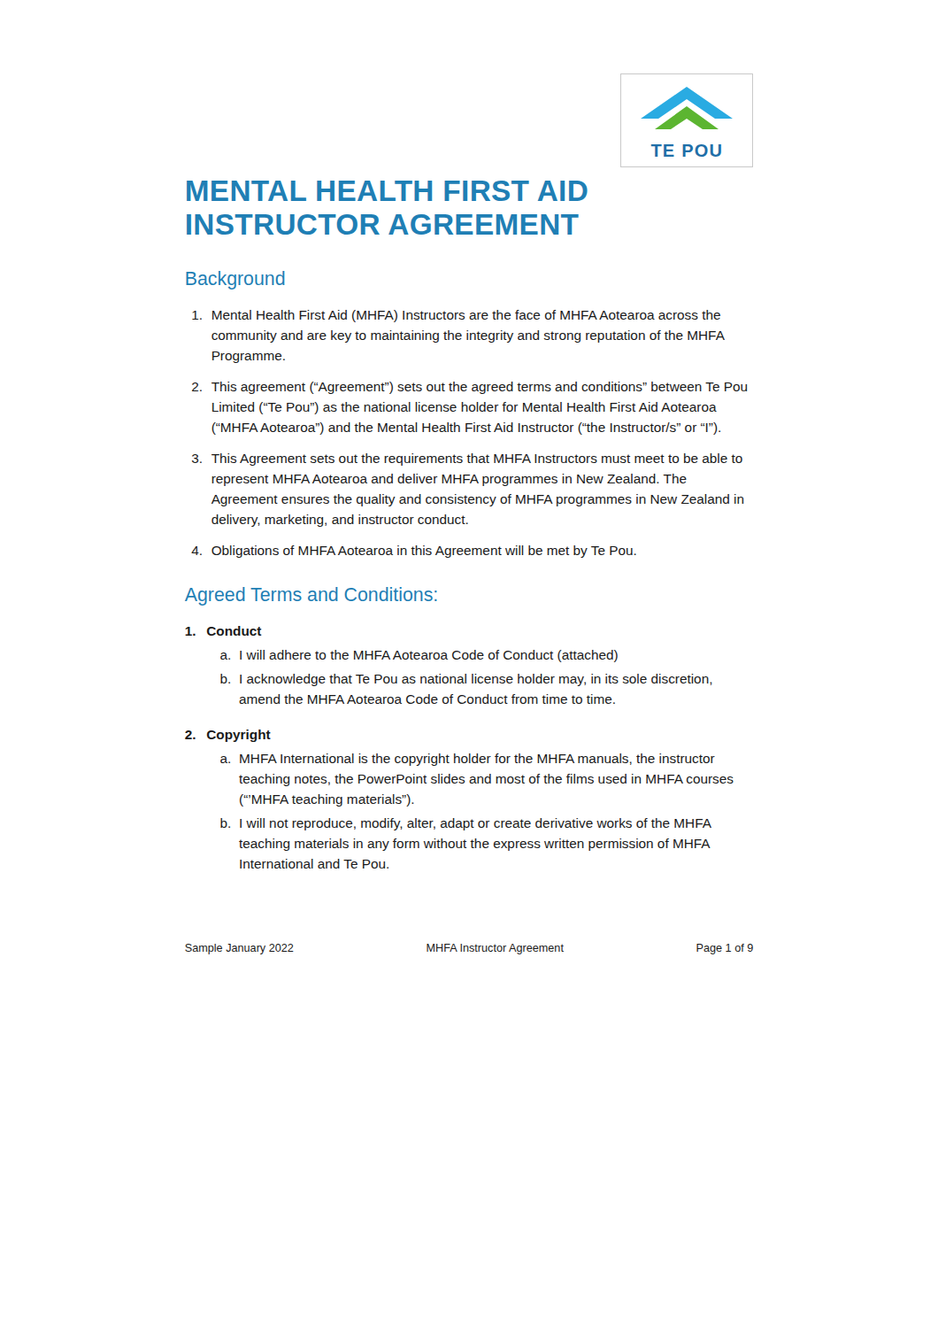TE POU
MENTAL HEALTH FIRST AID INSTRUCTOR AGREEMENT
Background
Mental Health First Aid (MHFA) Instructors are the face of MHFA Aotearoa across the community and are key to maintaining the integrity and strong reputation of the MHFA Programme.
This agreement (“Agreement”) sets out the agreed terms and conditions” between Te Pou Limited (“Te Pou”) as the national license holder for Mental Health First Aid Aotearoa (“MHFA Aotearoa”) and the Mental Health First Aid Instructor (“the Instructor/s” or “I”).
This Agreement sets out the requirements that MHFA Instructors must meet to be able to represent MHFA Aotearoa and deliver MHFA programmes in New Zealand. The Agreement ensures the quality and consistency of MHFA programmes in New Zealand in delivery, marketing, and instructor conduct.
Obligations of MHFA Aotearoa in this Agreement will be met by Te Pou.
Agreed Terms and Conditions:
Conduct
I will adhere to the MHFA Aotearoa Code of Conduct (attached)
I acknowledge that Te Pou as national license holder may, in its sole discretion, amend the MHFA Aotearoa Code of Conduct from time to time.
Copyright
MHFA International is the copyright holder for the MHFA manuals, the instructor teaching notes, the PowerPoint slides and most of the films used in MHFA courses (“’MHFA teaching materials”).
I will not reproduce, modify, alter, adapt or create derivative works of the MHFA teaching materials in any form without the express written permission of MHFA International and Te Pou.
Sample January 2022 MHFA Instructor Agreement Page 1 of 9